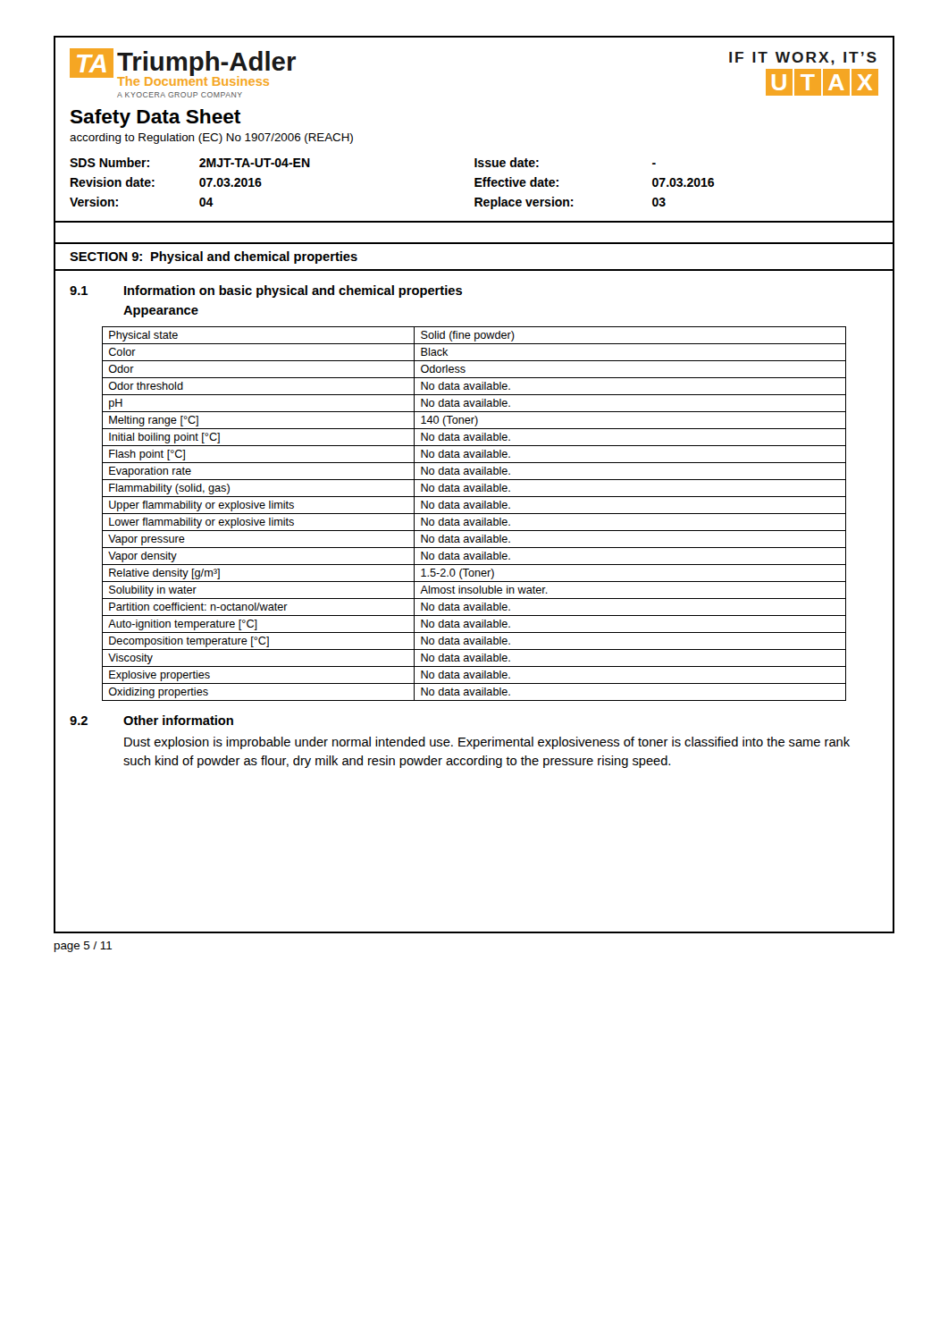TA
Triumph-Adler
The Document Business
A KYOCERA GROUP COMPANY
IF IT WORX, IT’S
UTAX
Safety Data Sheet
according to Regulation (EC) No 1907/2006 (REACH)
| SDS Number: | 2MJT-TA-UT-04-EN | Issue date: | - |
| Revision date: | 07.03.2016 | Effective date: | 07.03.2016 |
| Version: | 04 | Replace version: | 03 |
SECTION 9: Physical and chemical properties
9.1
Information on basic physical and chemical properties
Appearance
| Physical state | Solid (fine powder) |
| Color | Black |
| Odor | Odorless |
| Odor threshold | No data available. |
| pH | No data available. |
| Melting range [°C] | 140 (Toner) |
| Initial boiling point [°C] | No data available. |
| Flash point [°C] | No data available. |
| Evaporation rate | No data available. |
| Flammability (solid, gas) | No data available. |
| Upper flammability or explosive limits | No data available. |
| Lower flammability or explosive limits | No data available. |
| Vapor pressure | No data available. |
| Vapor density | No data available. |
| Relative density [g/m³] | 1.5-2.0 (Toner) |
| Solubility in water | Almost insoluble in water. |
| Partition coefficient: n-octanol/water | No data available. |
| Auto-ignition temperature [°C] | No data available. |
| Decomposition temperature [°C] | No data available. |
| Viscosity | No data available. |
| Explosive properties | No data available. |
| Oxidizing properties | No data available. |
9.2
Other information
Dust explosion is improbable under normal intended use. Experimental explosiveness of toner is classified into the same rank such kind of powder as flour, dry milk and resin powder according to the pressure rising speed.
page 5 / 11